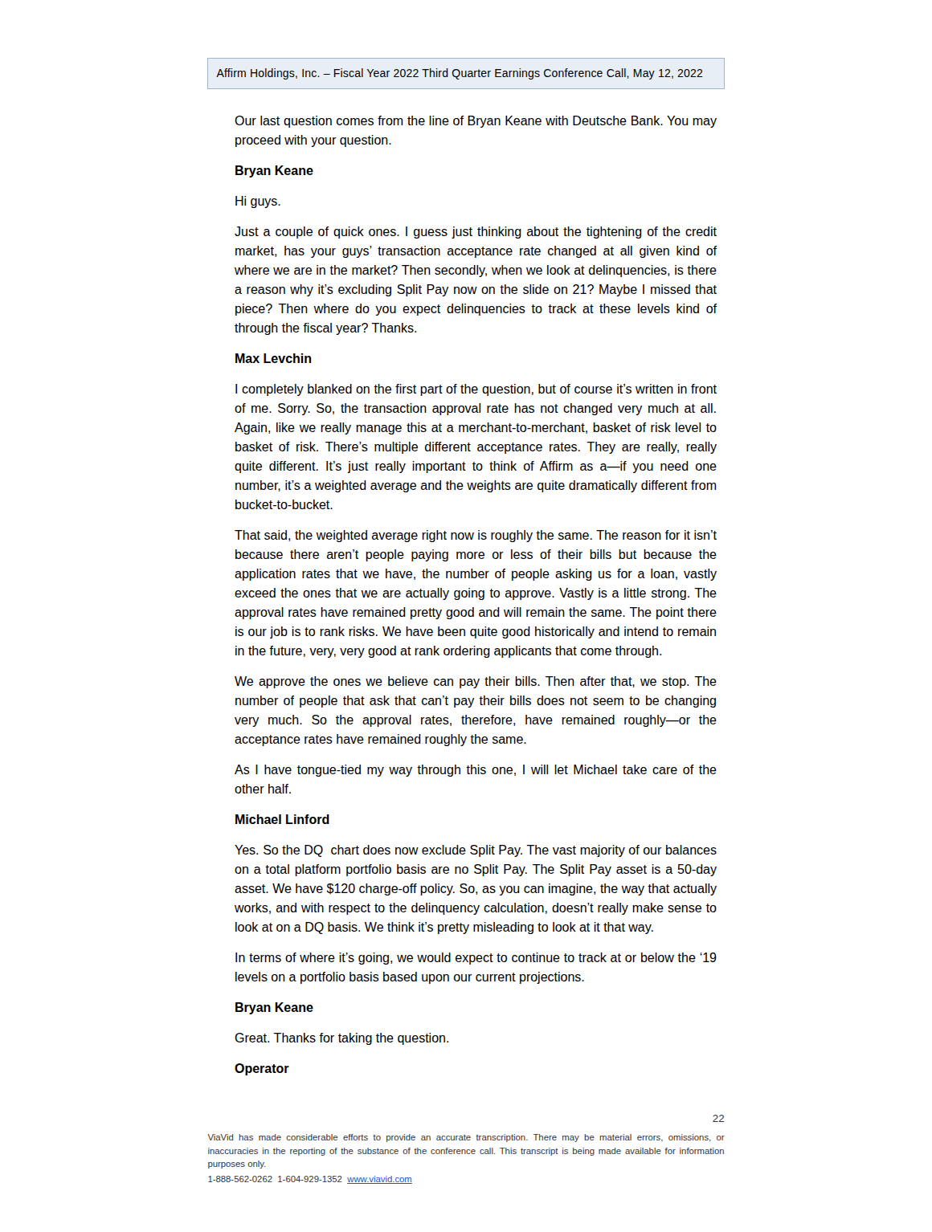Affirm Holdings, Inc. – Fiscal Year 2022 Third Quarter Earnings Conference Call, May 12, 2022
Our last question comes from the line of Bryan Keane with Deutsche Bank. You may proceed with your question.
Bryan Keane
Hi guys.
Just a couple of quick ones. I guess just thinking about the tightening of the credit market, has your guys’ transaction acceptance rate changed at all given kind of where we are in the market? Then secondly, when we look at delinquencies, is there a reason why it’s excluding Split Pay now on the slide on 21? Maybe I missed that piece? Then where do you expect delinquencies to track at these levels kind of through the fiscal year? Thanks.
Max Levchin
I completely blanked on the first part of the question, but of course it’s written in front of me. Sorry. So, the transaction approval rate has not changed very much at all. Again, like we really manage this at a merchant-to-merchant, basket of risk level to basket of risk. There’s multiple different acceptance rates. They are really, really quite different. It’s just really important to think of Affirm as a—if you need one number, it’s a weighted average and the weights are quite dramatically different from bucket-to-bucket.
That said, the weighted average right now is roughly the same. The reason for it isn’t because there aren’t people paying more or less of their bills but because the application rates that we have, the number of people asking us for a loan, vastly exceed the ones that we are actually going to approve. Vastly is a little strong. The approval rates have remained pretty good and will remain the same. The point there is our job is to rank risks. We have been quite good historically and intend to remain in the future, very, very good at rank ordering applicants that come through.
We approve the ones we believe can pay their bills. Then after that, we stop. The number of people that ask that can’t pay their bills does not seem to be changing very much. So the approval rates, therefore, have remained roughly—or the acceptance rates have remained roughly the same.
As I have tongue-tied my way through this one, I will let Michael take care of the other half.
Michael Linford
Yes. So the DQ chart does now exclude Split Pay. The vast majority of our balances on a total platform portfolio basis are no Split Pay. The Split Pay asset is a 50-day asset. We have $120 charge-off policy. So, as you can imagine, the way that actually works, and with respect to the delinquency calculation, doesn’t really make sense to look at on a DQ basis. We think it’s pretty misleading to look at it that way.
In terms of where it’s going, we would expect to continue to track at or below the ‘19 levels on a portfolio basis based upon our current projections.
Bryan Keane
Great. Thanks for taking the question.
Operator
22
ViaVid has made considerable efforts to provide an accurate transcription. There may be material errors, omissions, or inaccuracies in the reporting of the substance of the conference call. This transcript is being made available for information purposes only.
1-888-562-0262 1-604-929-1352 www.viavid.com